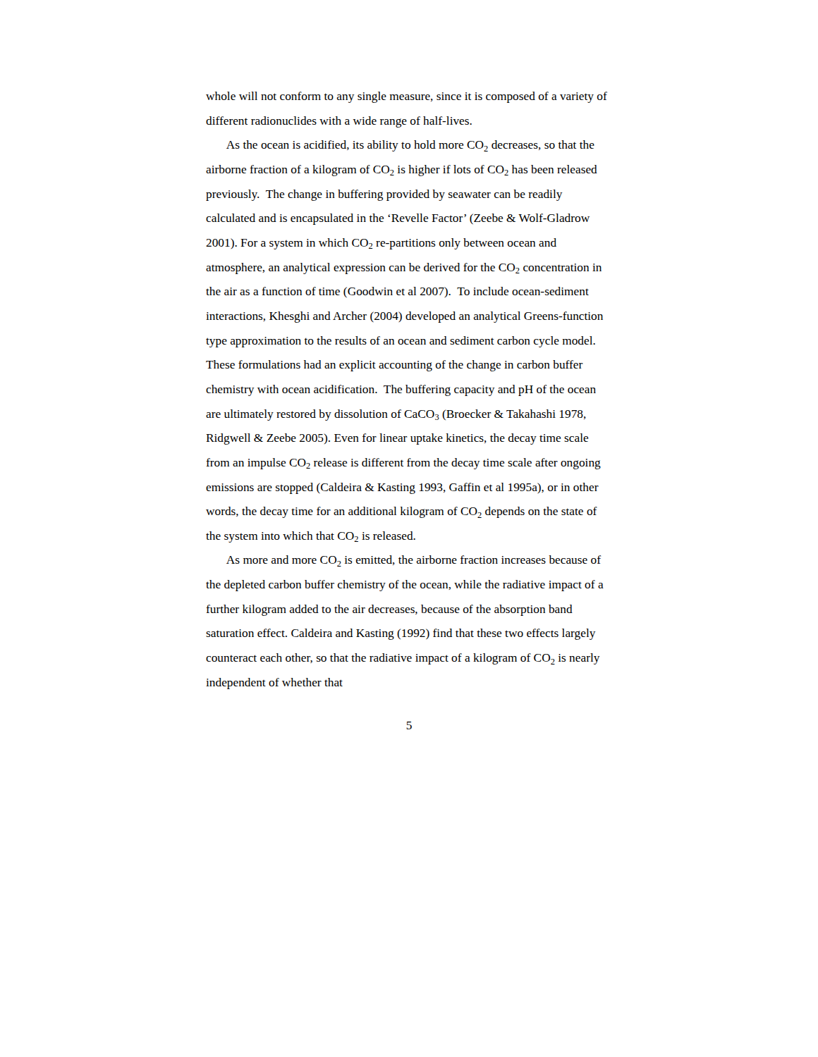whole will not conform to any single measure, since it is composed of a variety of different radionuclides with a wide range of half-lives.
As the ocean is acidified, its ability to hold more CO2 decreases, so that the airborne fraction of a kilogram of CO2 is higher if lots of CO2 has been released previously. The change in buffering provided by seawater can be readily calculated and is encapsulated in the ‘Revelle Factor’ (Zeebe & Wolf-Gladrow 2001). For a system in which CO2 re-partitions only between ocean and atmosphere, an analytical expression can be derived for the CO2 concentration in the air as a function of time (Goodwin et al 2007). To include ocean-sediment interactions, Khesghi and Archer (2004) developed an analytical Greens-function type approximation to the results of an ocean and sediment carbon cycle model. These formulations had an explicit accounting of the change in carbon buffer chemistry with ocean acidification. The buffering capacity and pH of the ocean are ultimately restored by dissolution of CaCO3 (Broecker & Takahashi 1978, Ridgwell & Zeebe 2005). Even for linear uptake kinetics, the decay time scale from an impulse CO2 release is different from the decay time scale after ongoing emissions are stopped (Caldeira & Kasting 1993, Gaffin et al 1995a), or in other words, the decay time for an additional kilogram of CO2 depends on the state of the system into which that CO2 is released.
As more and more CO2 is emitted, the airborne fraction increases because of the depleted carbon buffer chemistry of the ocean, while the radiative impact of a further kilogram added to the air decreases, because of the absorption band saturation effect. Caldeira and Kasting (1992) find that these two effects largely counteract each other, so that the radiative impact of a kilogram of CO2 is nearly independent of whether that
5